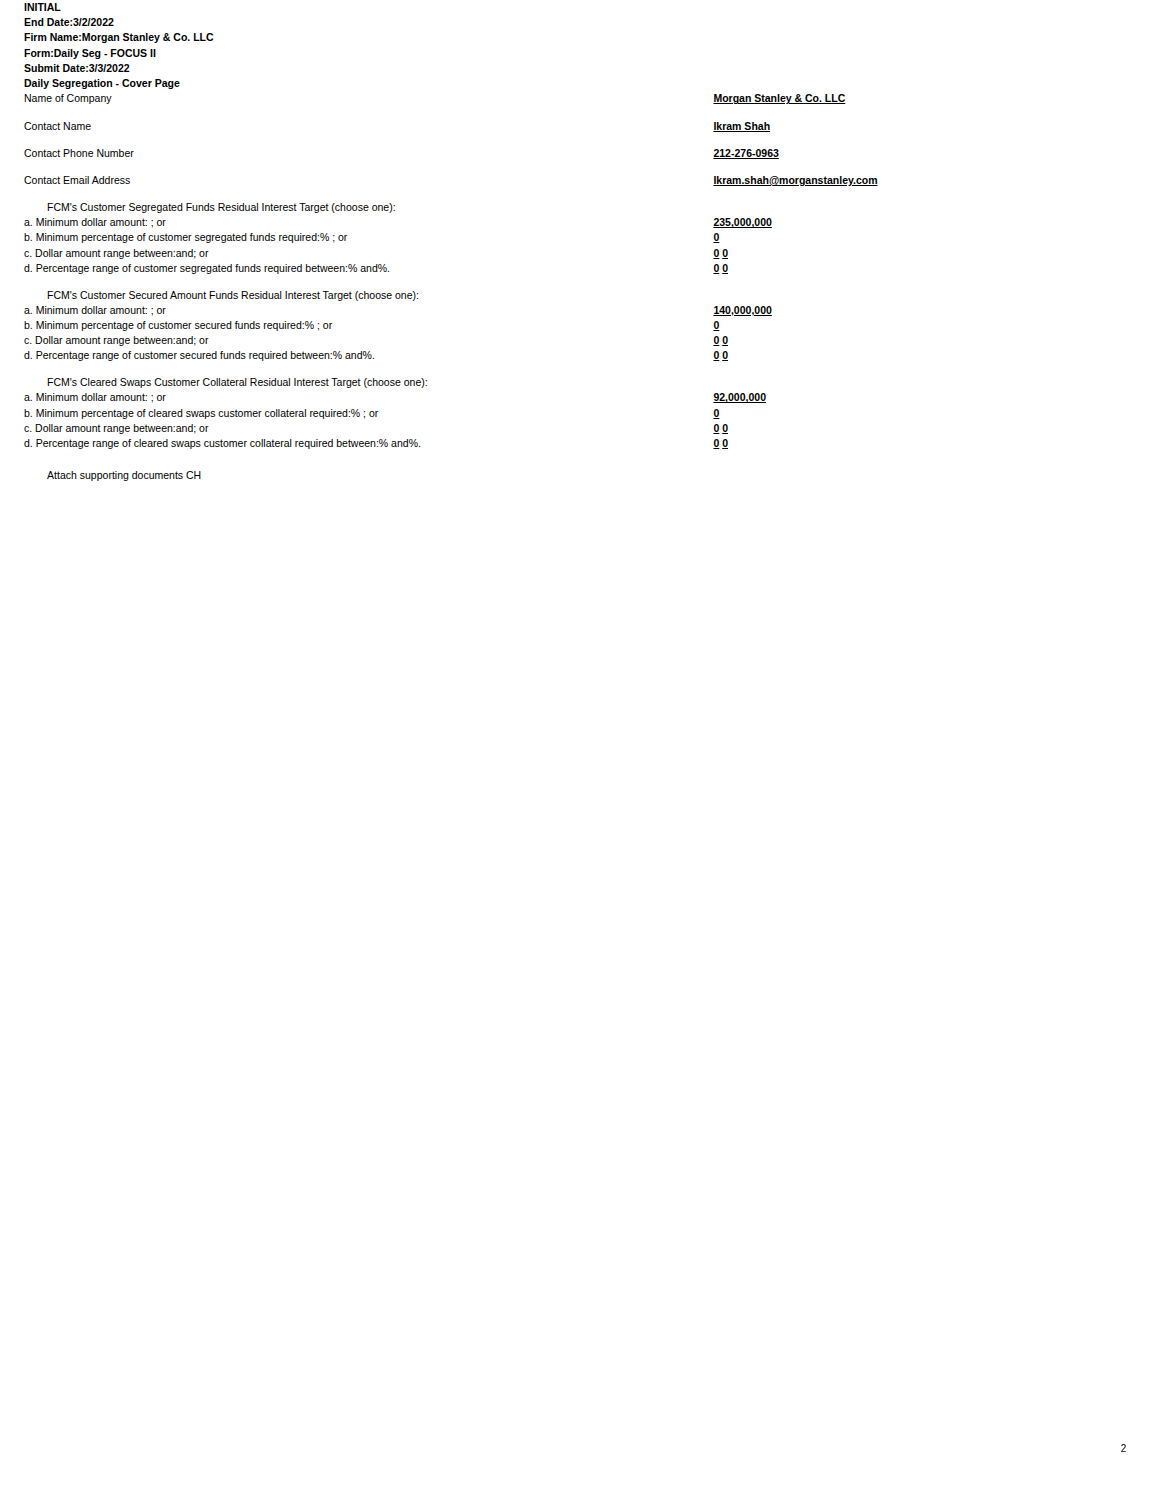INITIAL
End Date:3/2/2022
Firm Name:Morgan Stanley & Co. LLC
Form:Daily Seg - FOCUS II
Submit Date:3/3/2022
Daily Segregation - Cover Page
| Name of Company | Morgan Stanley & Co. LLC |
| Contact Name | Ikram Shah |
| Contact Phone Number | 212-276-0963 |
| Contact Email Address | Ikram.shah@morganstanley.com |
| FCM's Customer Segregated Funds Residual Interest Target (choose one): |
| a. Minimum dollar amount: ; or | 235,000,000 |
| b. Minimum percentage of customer segregated funds required:% ; or | 0 |
| c. Dollar amount range between:and; or | 0 0 |
| d. Percentage range of customer segregated funds required between:% and%. | 0 0 |
| FCM's Customer Secured Amount Funds Residual Interest Target (choose one): |
| a. Minimum dollar amount: ; or | 140,000,000 |
| b. Minimum percentage of customer secured funds required:% ; or | 0 |
| c. Dollar amount range between:and; or | 0 0 |
| d. Percentage range of customer secured funds required between:% and%. | 0 0 |
| FCM's Cleared Swaps Customer Collateral Residual Interest Target (choose one): |
| a. Minimum dollar amount: ; or | 92,000,000 |
| b. Minimum percentage of cleared swaps customer collateral required:% ; or | 0 |
| c. Dollar amount range between:and; or | 0 0 |
| d. Percentage range of cleared swaps customer collateral required between:% and%. | 0 0 |
Attach supporting documents CH
2